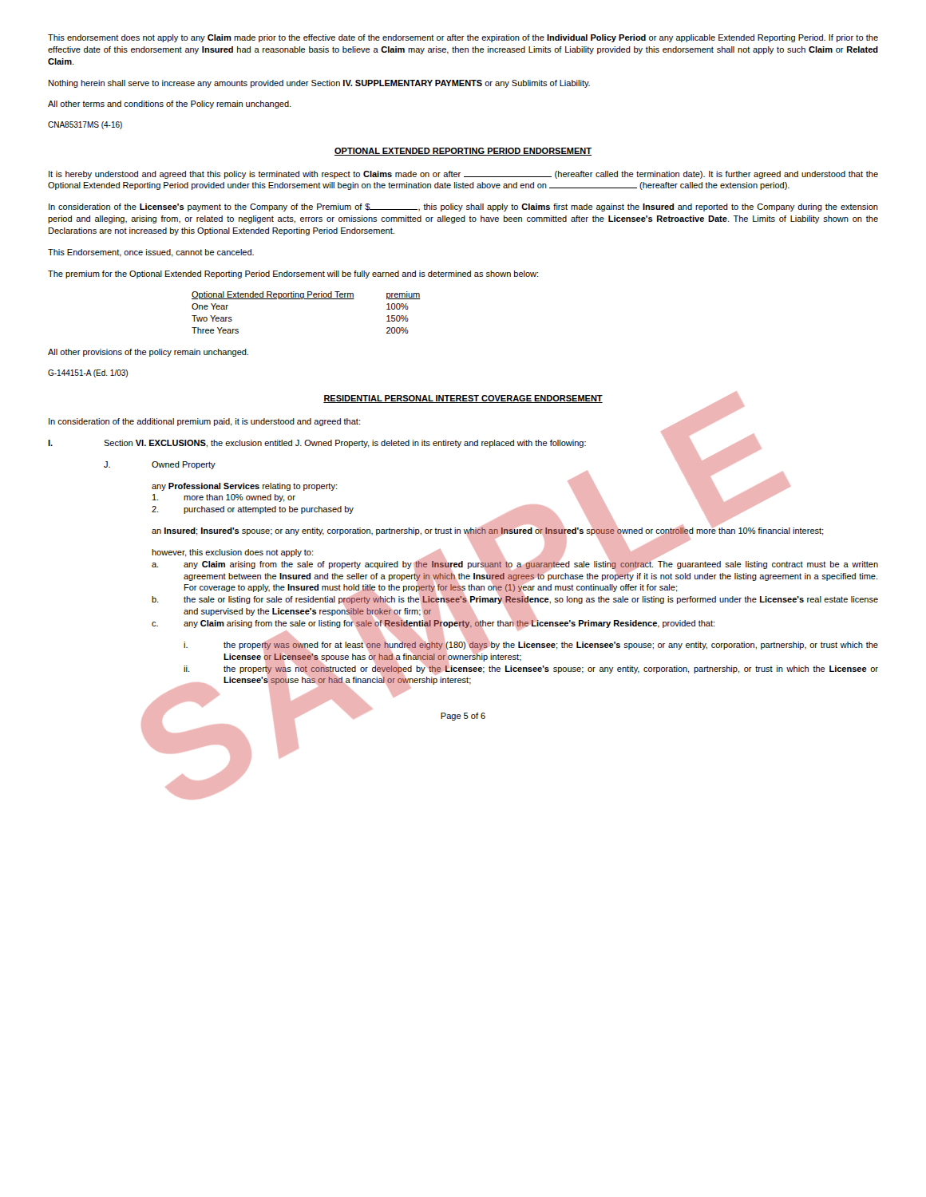SAMPLE
This endorsement does not apply to any Claim made prior to the effective date of the endorsement or after the expiration of the Individual Policy Period or any applicable Extended Reporting Period. If prior to the effective date of this endorsement any Insured had a reasonable basis to believe a Claim may arise, then the increased Limits of Liability provided by this endorsement shall not apply to such Claim or Related Claim.
Nothing herein shall serve to increase any amounts provided under Section IV. SUPPLEMENTARY PAYMENTS or any Sublimits of Liability.
All other terms and conditions of the Policy remain unchanged.
CNA85317MS (4-16)
OPTIONAL EXTENDED REPORTING PERIOD ENDORSEMENT
It is hereby understood and agreed that this policy is terminated with respect to Claims made on or after (hereafter called the termination date). It is further agreed and understood that the Optional Extended Reporting Period provided under this Endorsement will begin on the termination date listed above and end on (hereafter called the extension period).
In consideration of the Licensee's payment to the Company of the Premium of $ , this policy shall apply to Claims first made against the Insured and reported to the Company during the extension period and alleging, arising from, or related to negligent acts, errors or omissions committed or alleged to have been committed after the Licensee's Retroactive Date. The Limits of Liability shown on the Declarations are not increased by this Optional Extended Reporting Period Endorsement.
This Endorsement, once issued, cannot be canceled.
The premium for the Optional Extended Reporting Period Endorsement will be fully earned and is determined as shown below:
| Optional Extended Reporting Period Term | premium |
| One Year | 100% |
| Two Years | 150% |
| Three Years | 200% |
All other provisions of the policy remain unchanged.
G-144151-A (Ed. 1/03)
RESIDENTIAL PERSONAL INTEREST COVERAGE ENDORSEMENT
In consideration of the additional premium paid, it is understood and agreed that:
I.
Section VI. EXCLUSIONS, the exclusion entitled J. Owned Property, is deleted in its entirety and replaced with the following:
J.
Owned Property
any Professional Services relating to property:
1.
more than 10% owned by, or
2.
purchased or attempted to be purchased by
an Insured; Insured's spouse; or any entity, corporation, partnership, or trust in which an Insured or Insured's spouse owned or controlled more than 10% financial interest;
however, this exclusion does not apply to:
a.
any Claim arising from the sale of property acquired by the Insured pursuant to a guaranteed sale listing contract. The guaranteed sale listing contract must be a written agreement between the Insured and the seller of a property in which the Insured agrees to purchase the property if it is not sold under the listing agreement in a specified time. For coverage to apply, the Insured must hold title to the property for less than one (1) year and must continually offer it for sale;
b.
the sale or listing for sale of residential property which is the Licensee's Primary Residence, so long as the sale or listing is performed under the Licensee's real estate license and supervised by the Licensee's responsible broker or firm; or
c.
any Claim arising from the sale or listing for sale of Residential Property, other than the Licensee's Primary Residence, provided that:
i.
the property was owned for at least one hundred eighty (180) days by the Licensee; the Licensee's spouse; or any entity, corporation, partnership, or trust which the Licensee or Licensee's spouse has or had a financial or ownership interest;
ii.
the property was not constructed or developed by the Licensee; the Licensee's spouse; or any entity, corporation, partnership, or trust in which the Licensee or Licensee's spouse has or had a financial or ownership interest;
Page 5 of 6